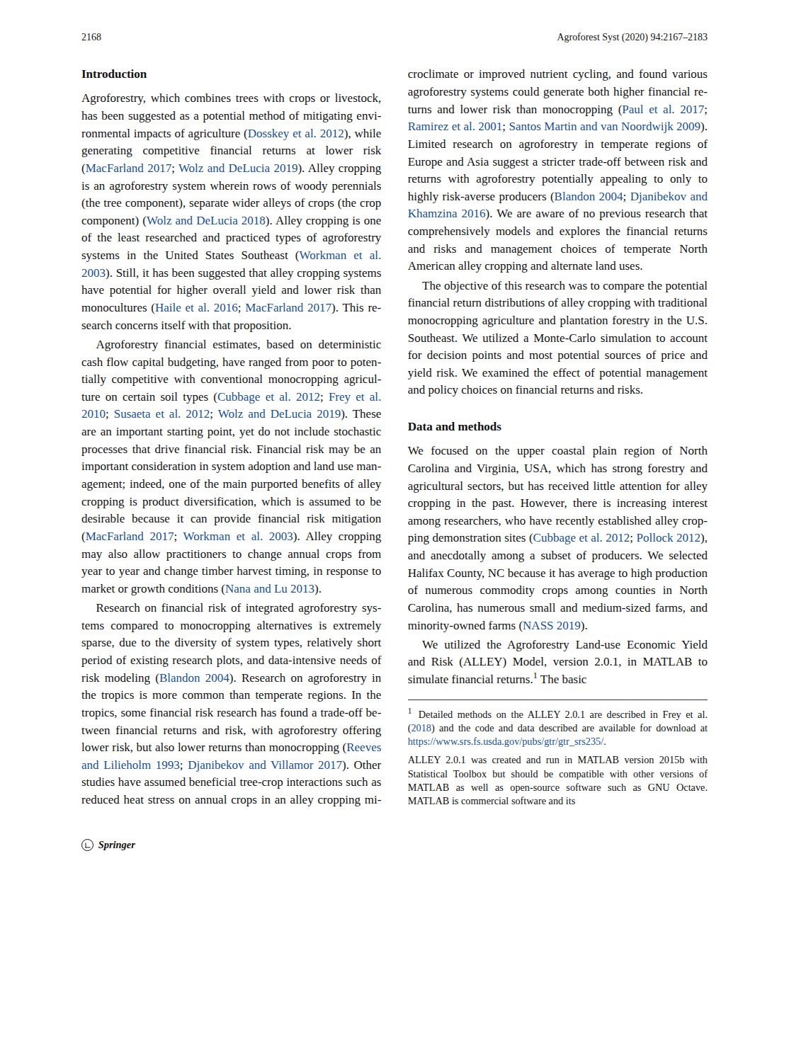2168 Agroforest Syst (2020) 94:2167–2183
Introduction
Agroforestry, which combines trees with crops or livestock, has been suggested as a potential method of mitigating environmental impacts of agriculture (Dosskey et al. 2012), while generating competitive financial returns at lower risk (MacFarland 2017; Wolz and DeLucia 2019). Alley cropping is an agroforestry system wherein rows of woody perennials (the tree component), separate wider alleys of crops (the crop component) (Wolz and DeLucia 2018). Alley cropping is one of the least researched and practiced types of agroforestry systems in the United States Southeast (Workman et al. 2003). Still, it has been suggested that alley cropping systems have potential for higher overall yield and lower risk than monocultures (Haile et al. 2016; MacFarland 2017). This research concerns itself with that proposition.
Agroforestry financial estimates, based on deterministic cash flow capital budgeting, have ranged from poor to potentially competitive with conventional monocropping agriculture on certain soil types (Cubbage et al. 2012; Frey et al. 2010; Susaeta et al. 2012; Wolz and DeLucia 2019). These are an important starting point, yet do not include stochastic processes that drive financial risk. Financial risk may be an important consideration in system adoption and land use management; indeed, one of the main purported benefits of alley cropping is product diversification, which is assumed to be desirable because it can provide financial risk mitigation (MacFarland 2017; Workman et al. 2003). Alley cropping may also allow practitioners to change annual crops from year to year and change timber harvest timing, in response to market or growth conditions (Nana and Lu 2013).
Research on financial risk of integrated agroforestry systems compared to monocropping alternatives is extremely sparse, due to the diversity of system types, relatively short period of existing research plots, and data-intensive needs of risk modeling (Blandon 2004). Research on agroforestry in the tropics is more common than temperate regions. In the tropics, some financial risk research has found a trade-off between financial returns and risk, with agroforestry offering lower risk, but also lower returns than monocropping (Reeves and Lilieholm 1993; Djanibekov and Villamor 2017). Other studies have assumed beneficial tree-crop interactions such as reduced heat stress on annual crops in an alley cropping microclimate or improved nutrient cycling, and found various agroforestry systems could generate both higher financial returns and lower risk than monocropping (Paul et al. 2017; Ramirez et al. 2001; Santos Martin and van Noordwijk 2009). Limited research on agroforestry in temperate regions of Europe and Asia suggest a stricter trade-off between risk and returns with agroforestry potentially appealing to only to highly risk-averse producers (Blandon 2004; Djanibekov and Khamzina 2016). We are aware of no previous research that comprehensively models and explores the financial returns and risks and management choices of temperate North American alley cropping and alternate land uses.
The objective of this research was to compare the potential financial return distributions of alley cropping with traditional monocropping agriculture and plantation forestry in the U.S. Southeast. We utilized a Monte-Carlo simulation to account for decision points and most potential sources of price and yield risk. We examined the effect of potential management and policy choices on financial returns and risks.
Data and methods
We focused on the upper coastal plain region of North Carolina and Virginia, USA, which has strong forestry and agricultural sectors, but has received little attention for alley cropping in the past. However, there is increasing interest among researchers, who have recently established alley cropping demonstration sites (Cubbage et al. 2012; Pollock 2012), and anecdotally among a subset of producers. We selected Halifax County, NC because it has average to high production of numerous commodity crops among counties in North Carolina, has numerous small and medium-sized farms, and minority-owned farms (NASS 2019).
We utilized the Agroforestry Land-use Economic Yield and Risk (ALLEY) Model, version 2.0.1, in MATLAB to simulate financial returns.1 The basic
1 Detailed methods on the ALLEY 2.0.1 are described in Frey et al. (2018) and the code and data described are available for download at https://www.srs.fs.usda.gov/pubs/gtr/gtr_srs235/.
ALLEY 2.0.1 was created and run in MATLAB version 2015b with Statistical Toolbox but should be compatible with other versions of MATLAB as well as open-source software such as GNU Octave. MATLAB is commercial software and its
Springer